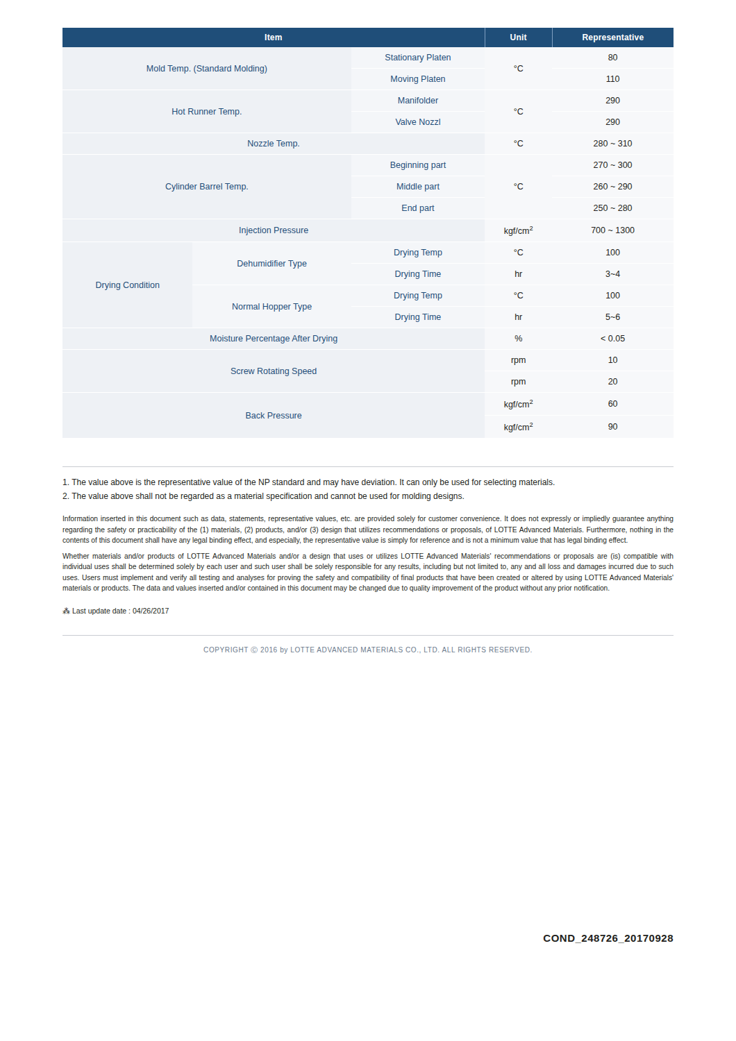| Item | Unit | Representative |
| --- | --- | --- |
| Mold Temp. (Standard Molding) | Stationary Platen | °C | 80 |
| Moving Platen | 110 |
| Hot Runner Temp. | Manifolder | °C | 290 |
| Valve Nozzl | 290 |
| Nozzle Temp. | °C | 280 ~ 310 |
| Cylinder Barrel Temp. | Beginning part | °C | 270 ~ 300 |
| Middle part | 260 ~ 290 |
| End part | 250 ~ 280 |
| Injection Pressure | kgf/cm 2 | 700 ~ 1300 |
| Drying Condition | Dehumidifier Type | Drying Temp | °C | 100 |
| Drying Time | hr | 3~4 |
| Normal Hopper Type | Drying Temp | °C | 100 |
| Drying Time | hr | 5~6 |
| Moisture Percentage After Drying | % | < 0.05 |
| Screw Rotating Speed | rpm | 10 |
| rpm | 20 |
| Back Pressure | kgf/cm 2 | 60 |
| kgf/cm 2 | 90 |
1. The value above is the representative value of the NP standard and may have deviation. It can only be used for selecting materials.
2. The value above shall not be regarded as a material specification and cannot be used for molding designs.
Information inserted in this document such as data, statements, representative values, etc. are provided solely for customer convenience. It does not expressly or impliedly guarantee anything regarding the safety or practicability of the (1) materials, (2) products, and/or (3) design that utilizes recommendations or proposals, of LOTTE Advanced Materials. Furthermore, nothing in the contents of this document shall have any legal binding effect, and especially, the representative value is simply for reference and is not a minimum value that has legal binding effect.
Whether materials and/or products of LOTTE Advanced Materials and/or a design that uses or utilizes LOTTE Advanced Materials' recommendations or proposals are (is) compatible with individual uses shall be determined solely by each user and such user shall be solely responsible for any results, including but not limited to, any and all loss and damages incurred due to such uses. Users must implement and verify all testing and analyses for proving the safety and compatibility of final products that have been created or altered by using LOTTE Advanced Materials' materials or products. The data and values inserted and/or contained in this document may be changed due to quality improvement of the product without any prior notification.
⁂ Last update date : 04/26/2017
COPYRIGHT Ⓒ 2016 by LOTTE ADVANCED MATERIALS CO., LTD. ALL RIGHTS RESERVED.
COND_248726_20170928